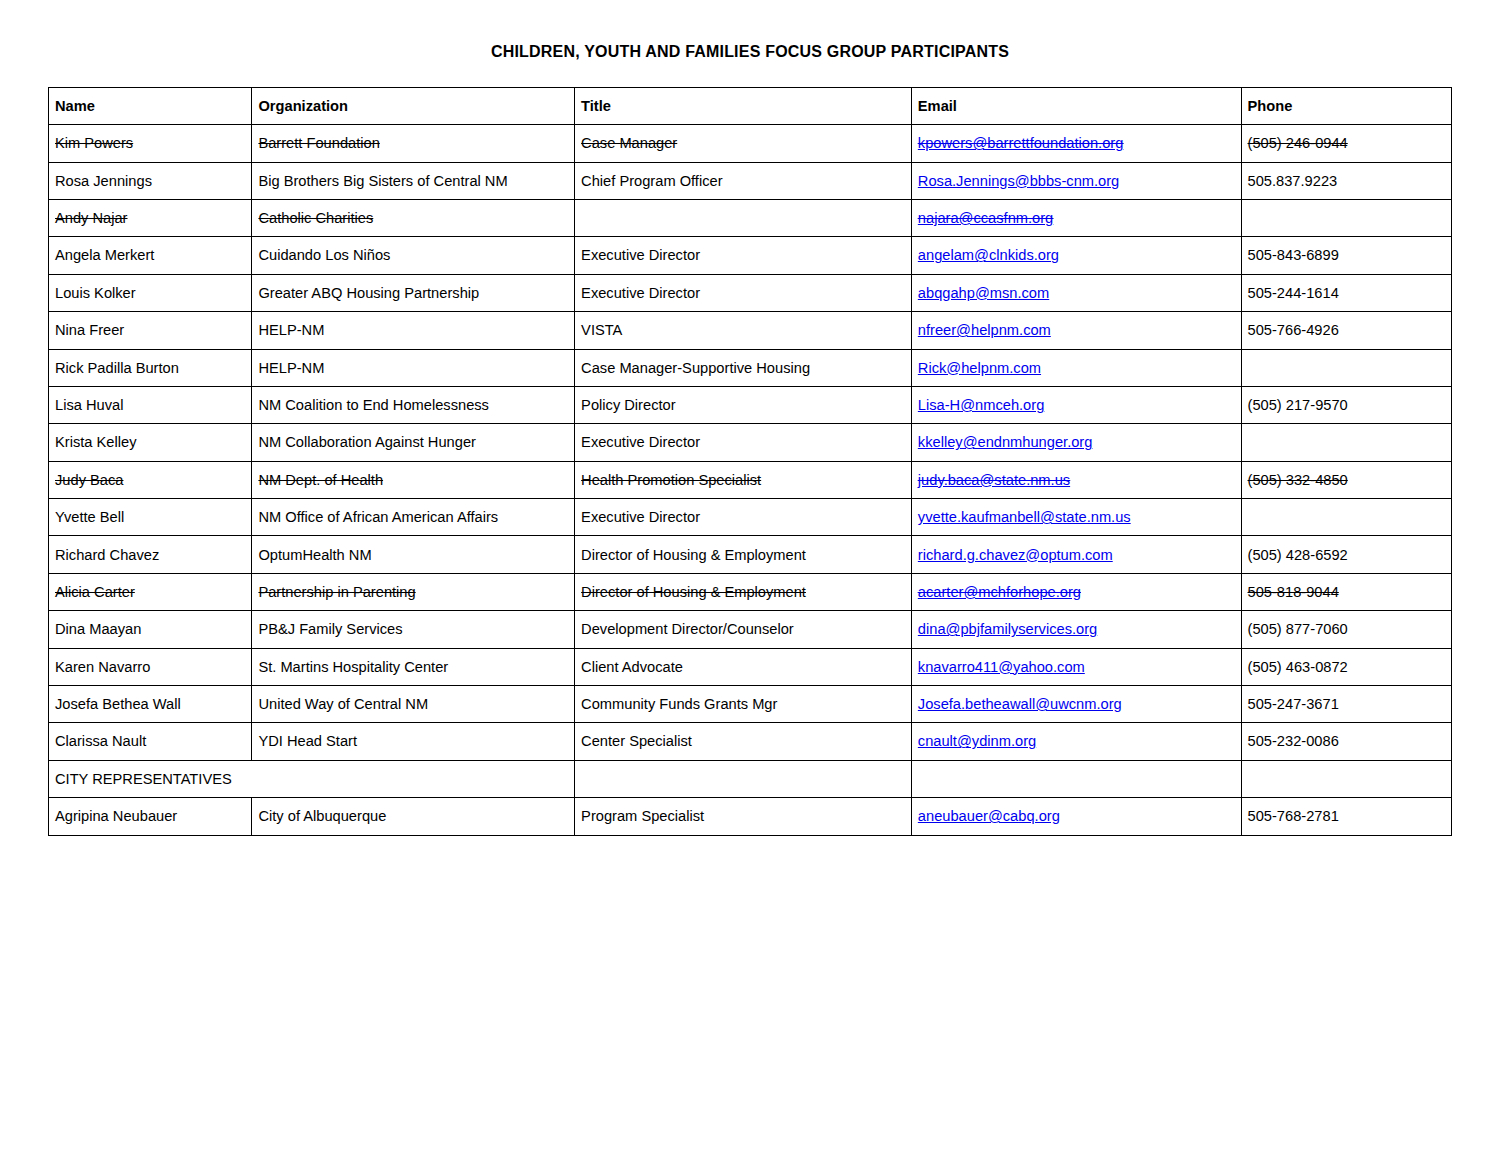CHILDREN, YOUTH AND FAMILIES FOCUS GROUP PARTICIPANTS
| Name | Organization | Title | Email | Phone |
| --- | --- | --- | --- | --- |
| Kim Powers | Barrett Foundation | Case Manager | kpowers@barrettfoundation.org | (505) 246-0944 |
| Rosa Jennings | Big Brothers Big Sisters of Central NM | Chief Program Officer | Rosa.Jennings@bbbs-cnm.org | 505.837.9223 |
| Andy Najar | Catholic Charities | | najara@ccasfnm.org | |
| Angela Merkert | Cuidando Los Niños | Executive Director | angelam@clnkids.org | 505-843-6899 |
| Louis Kolker | Greater ABQ Housing Partnership | Executive Director | abqgahp@msn.com | 505-244-1614 |
| Nina Freer | HELP-NM | VISTA | nfreer@helpnm.com | 505-766-4926 |
| Rick Padilla Burton | HELP-NM | Case Manager-Supportive Housing | Rick@helpnm.com | |
| Lisa Huval | NM Coalition to End Homelessness | Policy Director | Lisa-H@nmceh.org | (505) 217-9570 |
| Krista Kelley | NM Collaboration Against Hunger | Executive Director | kkelley@endnmhunger.org | |
| Judy Baca | NM Dept. of Health | Health Promotion Specialist | judy.baca@state.nm.us | (505) 332-4850 |
| Yvette Bell | NM Office of African American Affairs | Executive Director | yvette.kaufmanbell@state.nm.us | |
| Richard Chavez | OptumHealth NM | Director of Housing & Employment | richard.g.chavez@optum.com | (505) 428-6592 |
| Alicia Carter | Partnership in Parenting | Director of Housing & Employment | acarter@mchforhope.org | 505-818-9044 |
| Dina Maayan | PB&J Family Services | Development Director/Counselor | dina@pbjfamilyservices.org | (505) 877-7060 |
| Karen Navarro | St. Martins Hospitality Center | Client Advocate | knavarro411@yahoo.com | (505) 463-0872 |
| Josefa Bethea Wall | United Way of Central NM | Community Funds Grants Mgr | Josefa.betheawall@uwcnm.org | 505-247-3671 |
| Clarissa Nault | YDI Head Start | Center Specialist | cnault@ydinm.org | 505-232-0086 |
| CITY REPRESENTATIVES | | | |
| Agripina Neubauer | City of Albuquerque | Program Specialist | aneubauer@cabq.org | 505-768-2781 |